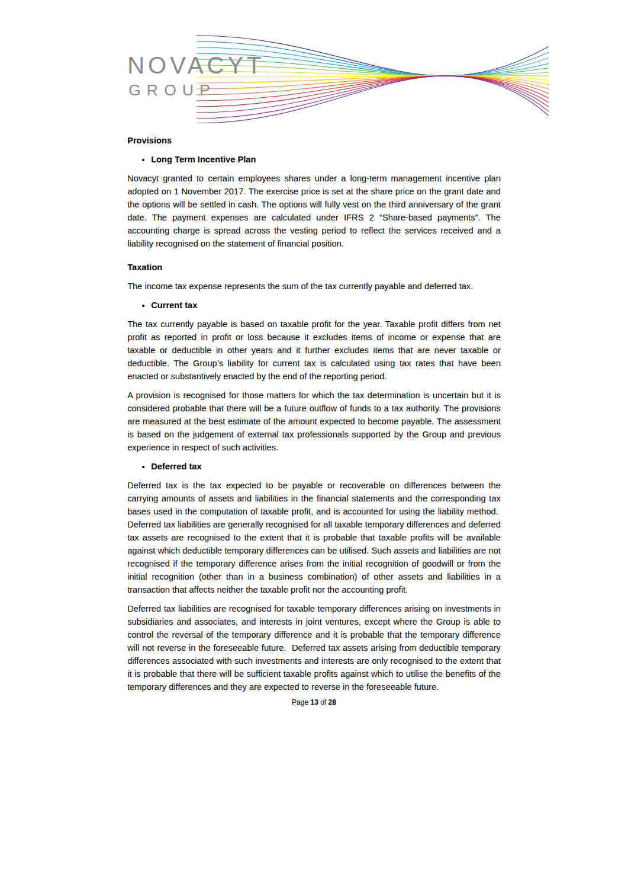NOVACYT
GROUP
Provisions
Long Term Incentive Plan
Novacyt granted to certain employees shares under a long-term management incentive plan adopted on 1 November 2017. The exercise price is set at the share price on the grant date and the options will be settled in cash. The options will fully vest on the third anniversary of the grant date. The payment expenses are calculated under IFRS 2 “Share-based payments”. The accounting charge is spread across the vesting period to reflect the services received and a liability recognised on the statement of financial position.
Taxation
The income tax expense represents the sum of the tax currently payable and deferred tax.
Current tax
The tax currently payable is based on taxable profit for the year. Taxable profit differs from net profit as reported in profit or loss because it excludes items of income or expense that are taxable or deductible in other years and it further excludes items that are never taxable or deductible. The Group’s liability for current tax is calculated using tax rates that have been enacted or substantively enacted by the end of the reporting period.
A provision is recognised for those matters for which the tax determination is uncertain but it is considered probable that there will be a future outflow of funds to a tax authority. The provisions are measured at the best estimate of the amount expected to become payable. The assessment is based on the judgement of external tax professionals supported by the Group and previous experience in respect of such activities.
Deferred tax
Deferred tax is the tax expected to be payable or recoverable on differences between the carrying amounts of assets and liabilities in the financial statements and the corresponding tax bases used in the computation of taxable profit, and is accounted for using the liability method. Deferred tax liabilities are generally recognised for all taxable temporary differences and deferred tax assets are recognised to the extent that it is probable that taxable profits will be available against which deductible temporary differences can be utilised. Such assets and liabilities are not recognised if the temporary difference arises from the initial recognition of goodwill or from the initial recognition (other than in a business combination) of other assets and liabilities in a transaction that affects neither the taxable profit nor the accounting profit.
Deferred tax liabilities are recognised for taxable temporary differences arising on investments in subsidiaries and associates, and interests in joint ventures, except where the Group is able to control the reversal of the temporary difference and it is probable that the temporary difference will not reverse in the foreseeable future. Deferred tax assets arising from deductible temporary differences associated with such investments and interests are only recognised to the extent that it is probable that there will be sufficient taxable profits against which to utilise the benefits of the temporary differences and they are expected to reverse in the foreseeable future.
Page 13 of 28